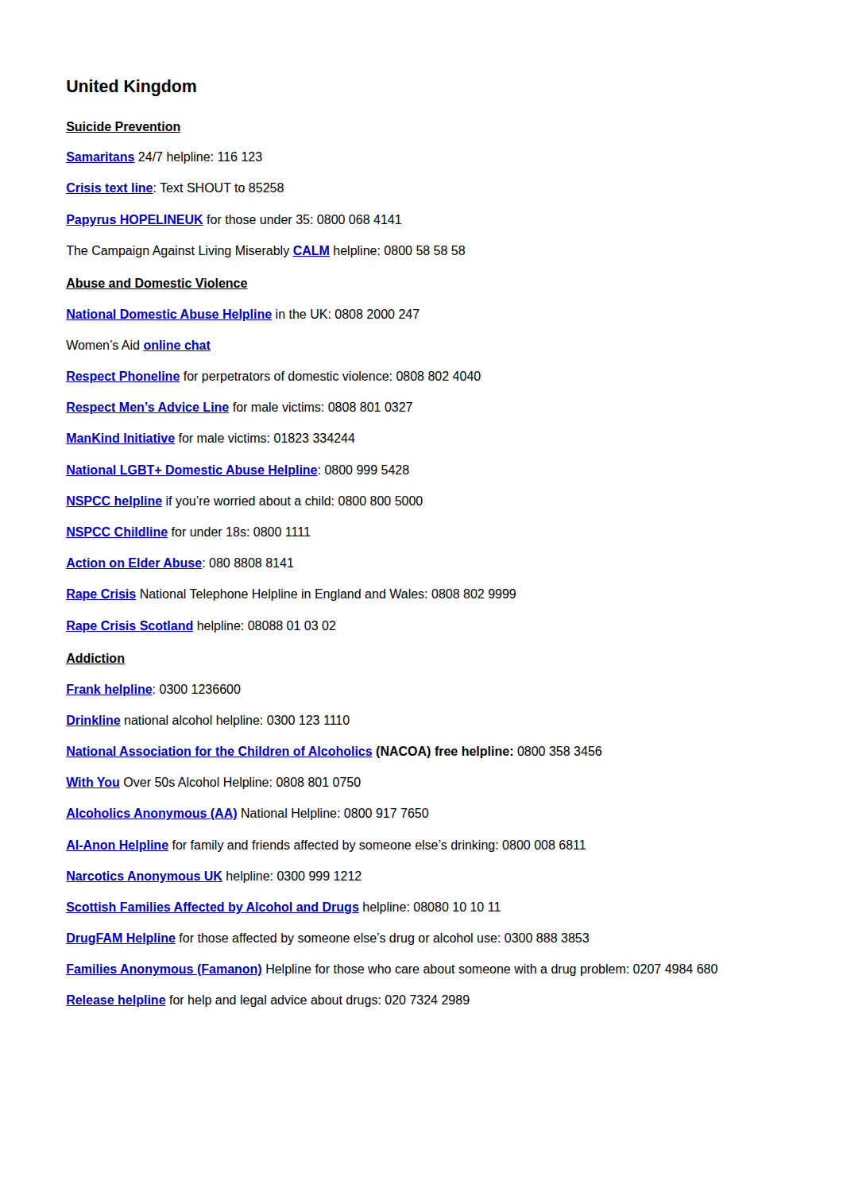United Kingdom
Suicide Prevention
Samaritans 24/7 helpline: 116 123
Crisis text line: Text SHOUT to 85258
Papyrus HOPELINEUK for those under 35: 0800 068 4141
The Campaign Against Living Miserably CALM helpline: 0800 58 58 58
Abuse and Domestic Violence
National Domestic Abuse Helpline in the UK: 0808 2000 247
Women’s Aid online chat
Respect Phoneline for perpetrators of domestic violence: 0808 802 4040
Respect Men’s Advice Line for male victims: 0808 801 0327
ManKind Initiative for male victims: 01823 334244
National LGBT+ Domestic Abuse Helpline: 0800 999 5428
NSPCC helpline if you’re worried about a child: 0800 800 5000
NSPCC Childline for under 18s: 0800 1111
Action on Elder Abuse: 080 8808 8141
Rape Crisis National Telephone Helpline in England and Wales: 0808 802 9999
Rape Crisis Scotland helpline: 08088 01 03 02
Addiction
Frank helpline: 0300 1236600
Drinkline national alcohol helpline: 0300 123 1110
National Association for the Children of Alcoholics (NACOA) free helpline: 0800 358 3456
With You Over 50s Alcohol Helpline: 0808 801 0750
Alcoholics Anonymous (AA) National Helpline: 0800 917 7650
Al-Anon Helpline for family and friends affected by someone else’s drinking: 0800 008 6811
Narcotics Anonymous UK helpline: 0300 999 1212
Scottish Families Affected by Alcohol and Drugs helpline: 08080 10 10 11
DrugFAM Helpline for those affected by someone else’s drug or alcohol use: 0300 888 3853
Families Anonymous (Famanon) Helpline for those who care about someone with a drug problem: 0207 4984 680
Release helpline for help and legal advice about drugs: 020 7324 2989